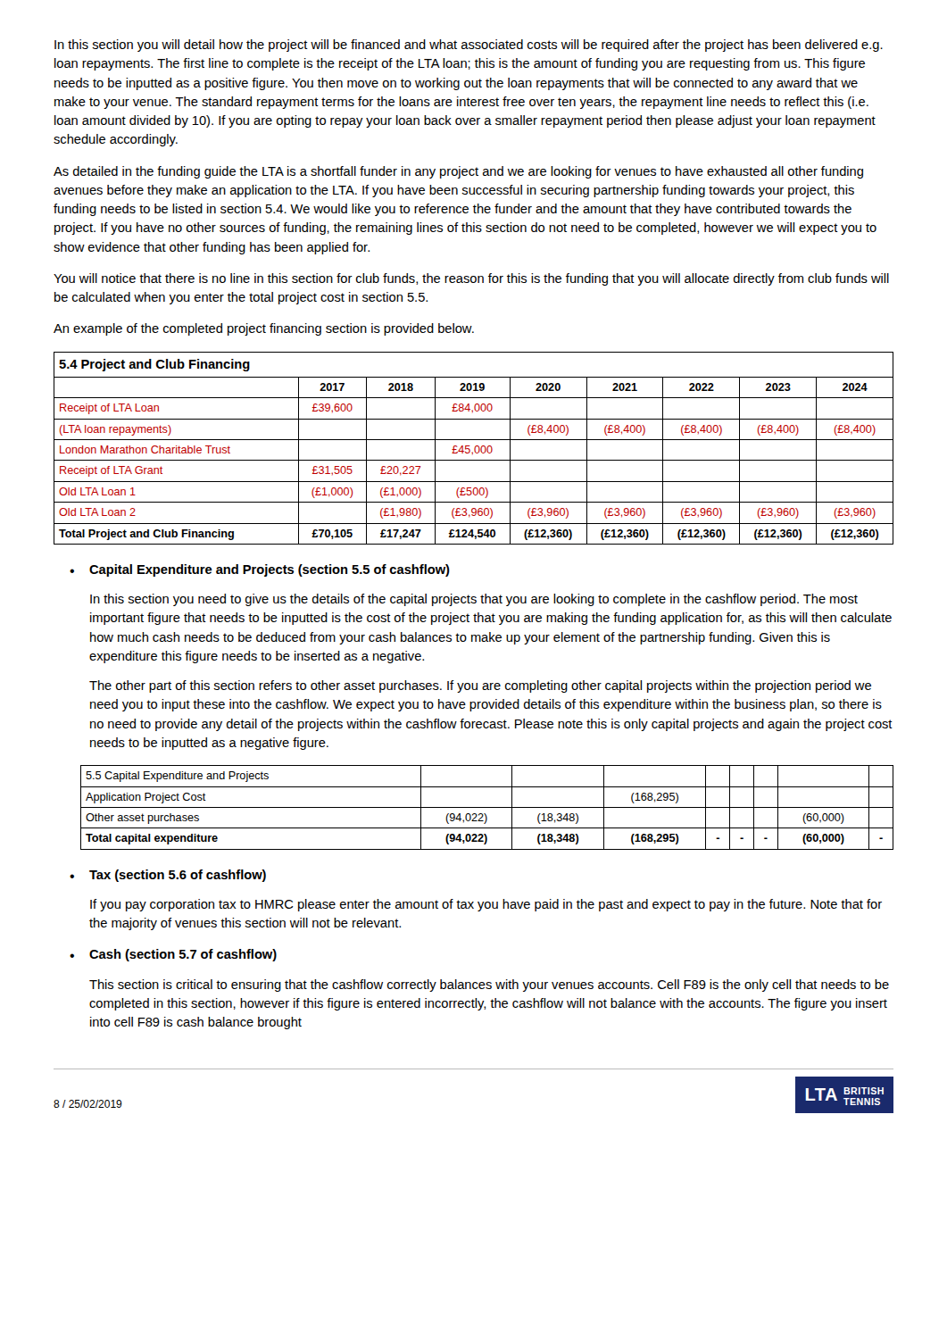In this section you will detail how the project will be financed and what associated costs will be required after the project has been delivered e.g. loan repayments. The first line to complete is the receipt of the LTA loan; this is the amount of funding you are requesting from us. This figure needs to be inputted as a positive figure. You then move on to working out the loan repayments that will be connected to any award that we make to your venue. The standard repayment terms for the loans are interest free over ten years, the repayment line needs to reflect this (i.e. loan amount divided by 10). If you are opting to repay your loan back over a smaller repayment period then please adjust your loan repayment schedule accordingly.
As detailed in the funding guide the LTA is a shortfall funder in any project and we are looking for venues to have exhausted all other funding avenues before they make an application to the LTA. If you have been successful in securing partnership funding towards your project, this funding needs to be listed in section 5.4. We would like you to reference the funder and the amount that they have contributed towards the project. If you have no other sources of funding, the remaining lines of this section do not need to be completed, however we will expect you to show evidence that other funding has been applied for.
You will notice that there is no line in this section for club funds, the reason for this is the funding that you will allocate directly from club funds will be calculated when you enter the total project cost in section 5.5.
An example of the completed project financing section is provided below.
| 5.4 Project and Club Financing |
| --- |
| | 2017 | 2018 | 2019 | 2020 | 2021 | 2022 | 2023 | 2024 |
| Receipt of LTA Loan | £39,600 | | £84,000 | | | | | |
| (LTA loan repayments) | | | | (£8,400) | (£8,400) | (£8,400) | (£8,400) | (£8,400) |
| London Marathon Charitable Trust | | | £45,000 | | | | | |
| Receipt of LTA Grant | £31,505 | £20,227 | | | | | | |
| Old LTA Loan 1 | (£1,000) | (£1,000) | (£500) | | | | | |
| Old LTA Loan 2 | | (£1,980) | (£3,960) | (£3,960) | (£3,960) | (£3,960) | (£3,960) | (£3,960) |
| Total Project and Club Financing | £70,105 | £17,247 | £124,540 | (£12,360) | (£12,360) | (£12,360) | (£12,360) | (£12,360) |
Capital Expenditure and Projects (section 5.5 of cashflow)
In this section you need to give us the details of the capital projects that you are looking to complete in the cashflow period. The most important figure that needs to be inputted is the cost of the project that you are making the funding application for, as this will then calculate how much cash needs to be deduced from your cash balances to make up your element of the partnership funding. Given this is expenditure this figure needs to be inserted as a negative.
The other part of this section refers to other asset purchases. If you are completing other capital projects within the projection period we need you to input these into the cashflow. We expect you to have provided details of this expenditure within the business plan, so there is no need to provide any detail of the projects within the cashflow forecast. Please note this is only capital projects and again the project cost needs to be inputted as a negative figure.
| 5.5 Capital Expenditure and Projects | | | | | | | | |
| Application Project Cost | | | (168,295) | | | | | |
| Other asset purchases | (94,022) | (18,348) | | | | | (60,000) | |
| Total capital expenditure | (94,022) | (18,348) | (168,295) | - | - | - | (60,000) | - |
Tax (section 5.6 of cashflow)
If you pay corporation tax to HMRC please enter the amount of tax you have paid in the past and expect to pay in the future. Note that for the majority of venues this section will not be relevant.
Cash (section 5.7 of cashflow)
This section is critical to ensuring that the cashflow correctly balances with your venues accounts. Cell F89 is the only cell that needs to be completed in this section, however if this figure is entered incorrectly, the cashflow will not balance with the accounts. The figure you insert into cell F89 is cash balance brought
8 / 25/02/2019
LTA BRITISH
TENNIS